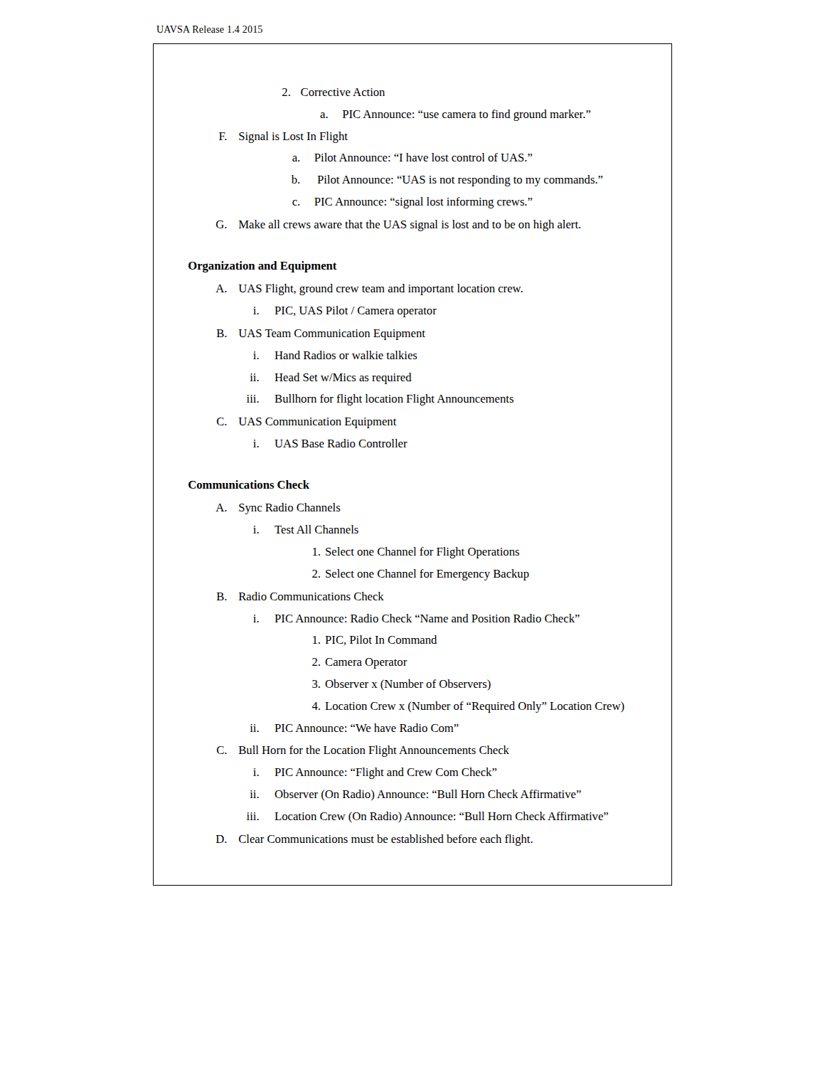UAVSA Release 1.4 2015
Corrective Action
PIC Announce: “use camera to find ground marker.”
Signal is Lost In Flight
Pilot Announce: “I have lost control of UAS.”
Pilot Announce: “UAS is not responding to my commands.”
PIC Announce: “signal lost informing crews.”
Make all crews aware that the UAS signal is lost and to be on high alert.
Organization and Equipment
UAS Flight, ground crew team and important location crew.
PIC, UAS Pilot / Camera operator
UAS Team Communication Equipment
Hand Radios or walkie talkies
Head Set w/Mics as required
Bullhorn for flight location Flight Announcements
UAS Communication Equipment
UAS Base Radio Controller
Communications Check
Sync Radio Channels
Test All Channels
Select one Channel for Flight Operations
Select one Channel for Emergency Backup
Radio Communications Check
PIC Announce: Radio Check “Name and Position Radio Check”
PIC, Pilot In Command
Camera Operator
Observer x (Number of Observers)
Location Crew x (Number of “Required Only” Location Crew)
PIC Announce: “We have Radio Com”
Bull Horn for the Location Flight Announcements Check
PIC Announce: “Flight and Crew Com Check”
Observer (On Radio) Announce: “Bull Horn Check Affirmative”
Location Crew (On Radio) Announce: “Bull Horn Check Affirmative”
Clear Communications must be established before each flight.